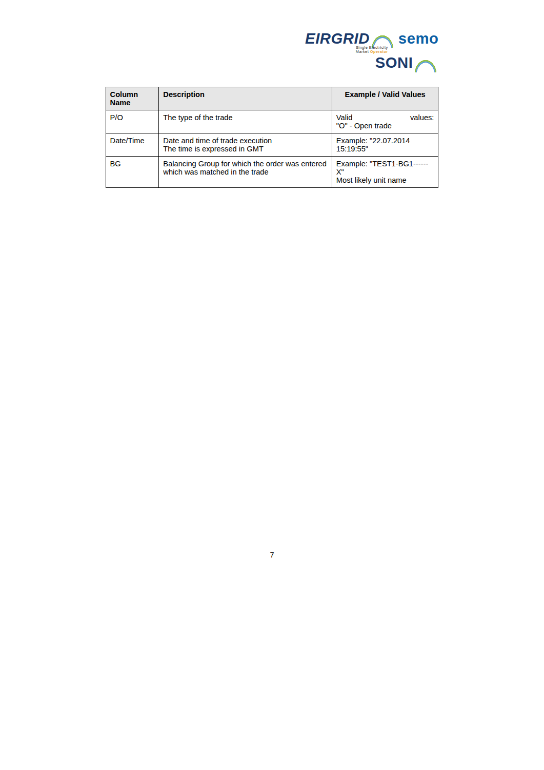EIRGRID semoSingle Electricity
Market Operator SONI
| Column Name | Description | Example / Valid Values |
| --- | --- | --- |
| P/O | The type of the trade | Valid values: "O" - Open trade |
| Date/Time | Date and time of trade execution The time is expressed in GMT | Example: "22.07.2014 15:19:55" |
| BG | Balancing Group for which the order was entered which was matched in the trade | Example: "TEST1-BG1------X" Most likely unit name |
7